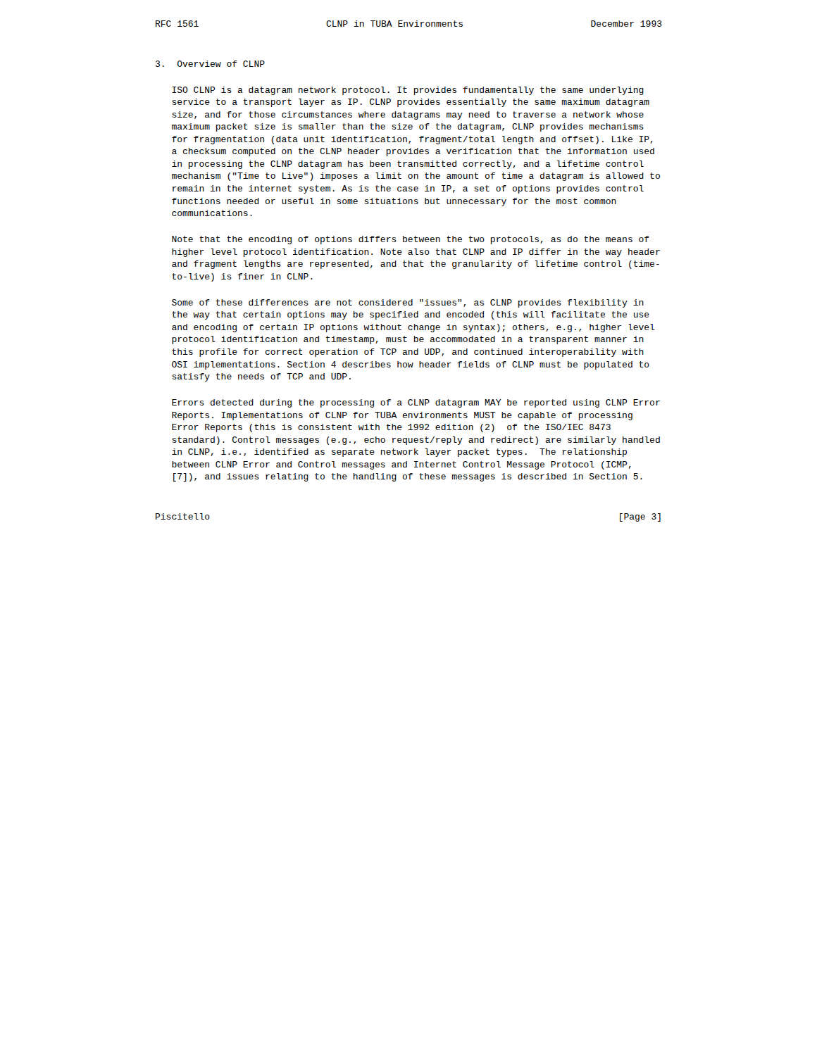RFC 1561 CLNP in TUBA Environments December 1993
3. Overview of CLNP
ISO CLNP is a datagram network protocol. It provides fundamentally the same underlying service to a transport layer as IP. CLNP provides essentially the same maximum datagram size, and for those circumstances where datagrams may need to traverse a network whose maximum packet size is smaller than the size of the datagram, CLNP provides mechanisms for fragmentation (data unit identification, fragment/total length and offset). Like IP, a checksum computed on the CLNP header provides a verification that the information used in processing the CLNP datagram has been transmitted correctly, and a lifetime control mechanism ("Time to Live") imposes a limit on the amount of time a datagram is allowed to remain in the internet system. As is the case in IP, a set of options provides control functions needed or useful in some situations but unnecessary for the most common communications.
Note that the encoding of options differs between the two protocols, as do the means of higher level protocol identification. Note also that CLNP and IP differ in the way header and fragment lengths are represented, and that the granularity of lifetime control (time-to-live) is finer in CLNP.
Some of these differences are not considered "issues", as CLNP provides flexibility in the way that certain options may be specified and encoded (this will facilitate the use and encoding of certain IP options without change in syntax); others, e.g., higher level protocol identification and timestamp, must be accommodated in a transparent manner in this profile for correct operation of TCP and UDP, and continued interoperability with OSI implementations. Section 4 describes how header fields of CLNP must be populated to satisfy the needs of TCP and UDP.
Errors detected during the processing of a CLNP datagram MAY be reported using CLNP Error Reports. Implementations of CLNP for TUBA environments MUST be capable of processing Error Reports (this is consistent with the 1992 edition (2) of the ISO/IEC 8473 standard). Control messages (e.g., echo request/reply and redirect) are similarly handled in CLNP, i.e., identified as separate network layer packet types. The relationship between CLNP Error and Control messages and Internet Control Message Protocol (ICMP, [7]), and issues relating to the handling of these messages is described in Section 5.
Piscitello [Page 3]